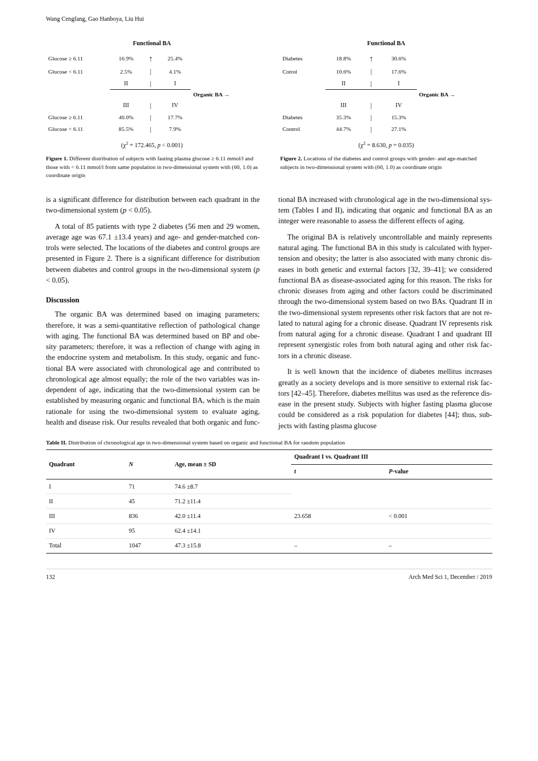Wang Cengfang, Gao Hanboya, Liu Hui
Functional BA
| Glucose ≥ 6.11 | 16.9% | ↑ | 25.4% | |
| Glucose < 6.11 | 2.5% | / | 4.1% | |
| | II | / | I | |
| | | | | Organic BA |
| | III | / | IV | |
| Glucose ≥ 6.11 | 40.0% | / | 17.7% | |
| Glucose < 6.11 | 85.5% | / | 7.9% | |
(χ2 = 172.465, p < 0.001)
Figure 1. Different distribution of subjects with fasting plasma glucose ≥ 6.11 mmol/l and those with < 6.11 mmol/l from same population in two-dimensional system with (60, 1.0) as coordinate origin
Functional BA
| Diabetes | 18.8% | ↑ | 30.6% | |
| Cotrol | 10.6% | / | 17.6% | |
| | II | / | I | |
| | | | | Organic BA |
| | III | / | IV | |
| Diabetes | 35.3% | / | 15.3% | |
| Control | 44.7% | / | 27.1% | |
(χ2 = 8.630, p = 0.035)
Figure 2. Locations of the diabetes and control groups with gender- and age-matched subjects in two-dimensional system with (60, 1.0) as coordinate origin
is a significant difference for distribution between each quadrant in the two-dimensional system (p < 0.05).
A total of 85 patients with type 2 diabetes (56 men and 29 women, average age was 67.1 ±13.4 years) and age- and gender-matched controls were selected. The locations of the diabetes and control groups are presented in Figure 2. There is a significant difference for distribution between diabetes and control groups in the two-dimensional system (p < 0.05).
Discussion
The organic BA was determined based on imaging parameters; therefore, it was a semi-quantitative reflection of pathological change with aging. The functional BA was determined based on BP and obesity parameters; therefore, it was a reflection of change with aging in the endocrine system and metabolism. In this study, organic and functional BA were associated with chronological age and contributed to chronological age almost equally; the role of the two variables was independent of age, indicating that the two-dimensional system can be established by measuring organic and functional BA, which is the main rationale for using the two-dimensional system to evaluate aging, health and disease risk. Our results revealed that both organic and functional BA increased with chronological age in the two-dimensional system (Tables I and II), indicating that organic and functional BA as an integer were reasonable to assess the different effects of aging.
The original BA is relatively uncontrollable and mainly represents natural aging. The functional BA in this study is calculated with hypertension and obesity; the latter is also associated with many chronic diseases in both genetic and external factors [32, 39–41]; we considered functional BA as disease-associated aging for this reason. The risks for chronic diseases from aging and other factors could be discriminated through the two-dimensional system based on two BAs. Quadrant II in the two-dimensional system represents other risk factors that are not related to natural aging for a chronic disease. Quadrant IV represents risk from natural aging for a chronic disease. Quadrant I and quadrant III represent synergistic roles from both natural aging and other risk factors in a chronic disease.
It is well known that the incidence of diabetes mellitus increases greatly as a society develops and is more sensitive to external risk factors [42–45]. Therefore, diabetes mellitus was used as the reference disease in the present study. Subjects with higher fasting plasma glucose could be considered as a risk population for diabetes [44]; thus, subjects with fasting plasma glucose
Table II. Distribution of chronological age in two-dimensional system based on organic and functional BA for random population
| Quadrant | N | Age, mean ± SD | Quadrant I vs. Quadrant III |
| --- | --- | --- | --- |
| t | P -value |
| I | 71 | 74.6 ±8.7 | | |
| II | 45 | 71.2 ±11.4 |
| III | 836 | 42.0 ±11.4 | 23.658 | < 0.001 |
| IV | 95 | 62.4 ±14.1 | | |
| Total | 1047 | 47.3 ±15.8 | – | – |
132 Arch Med Sci 1, December / 2019